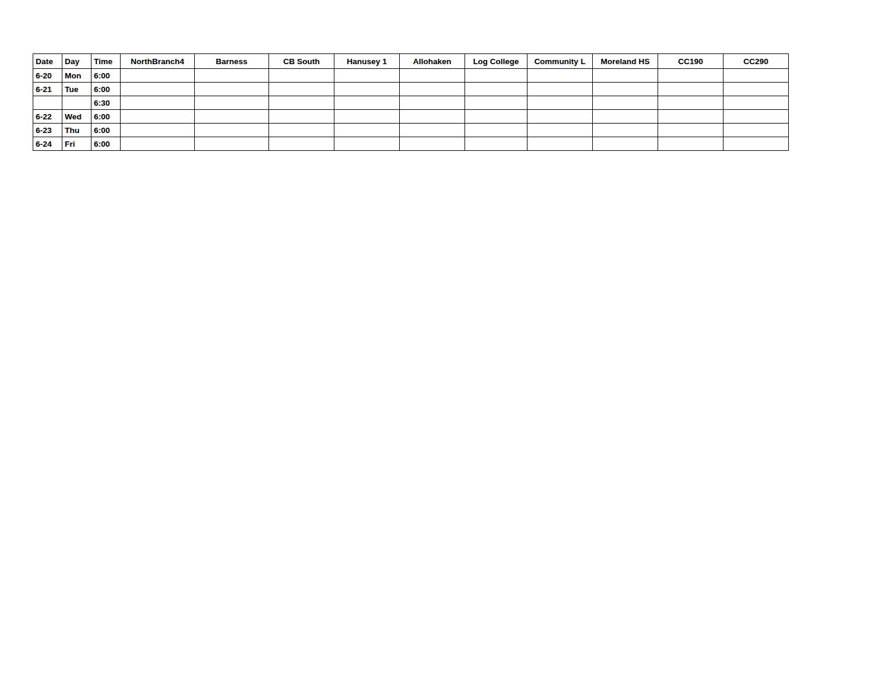| Date | Day | Time | NorthBranch4 | Barness | CB South | Hanusey 1 | Allohaken | Log College | Community L | Moreland HS | CC190 | CC290 |
| --- | --- | --- | --- | --- | --- | --- | --- | --- | --- | --- | --- | --- |
| 6-20 | Mon | 6:00 | | | | | | | | | | |
| 6-21 | Tue | 6:00 | | | | | | | | | | |
| | | 6:30 | | | | | | | | | | |
| 6-22 | Wed | 6:00 | | | | | | | | | | |
| 6-23 | Thu | 6:00 | | | | | | | | | | |
| 6-24 | Fri | 6:00 | | | | | | | | | | |